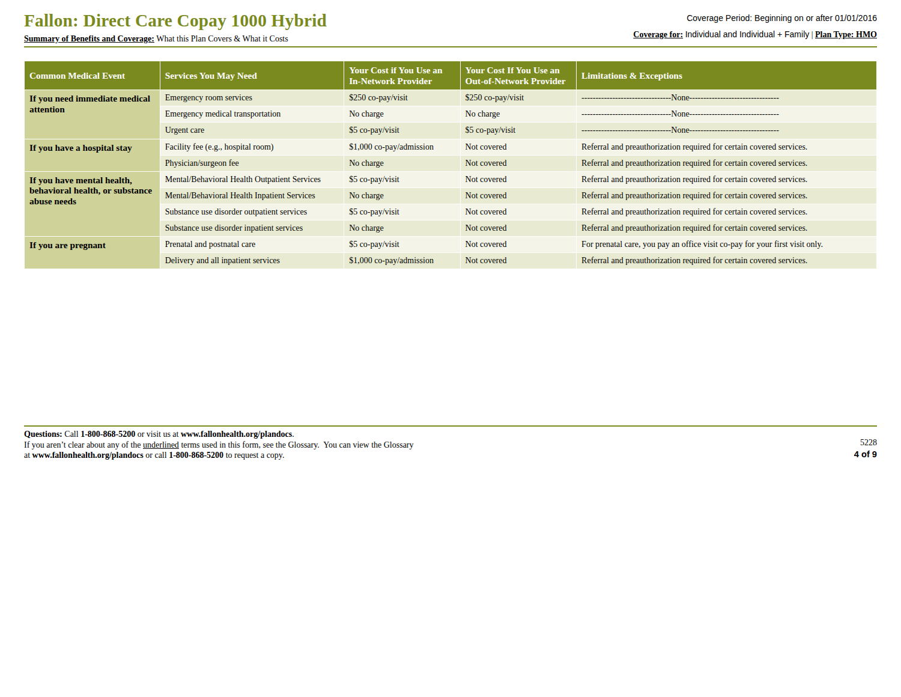Fallon: Direct Care Copay 1000 Hybrid
Summary of Benefits and Coverage: What this Plan Covers & What it Costs
Coverage Period: Beginning on or after 01/01/2016
Coverage for: Individual and Individual + Family | Plan Type: HMO
| Common Medical Event | Services You May Need | Your Cost if You Use an In-Network Provider | Your Cost If You Use an Out-of-Network Provider | Limitations & Exceptions |
| --- | --- | --- | --- | --- |
| If you need immediate medical attention | Emergency room services | $250 co-pay/visit | $250 co-pay/visit | --------------------------------None-------------------------------- |
| Emergency medical transportation | No charge | No charge | --------------------------------None-------------------------------- |
| Urgent care | $5 co-pay/visit | $5 co-pay/visit | --------------------------------None-------------------------------- |
| If you have a hospital stay | Facility fee (e.g., hospital room) | $1,000 co-pay/admission | Not covered | Referral and preauthorization required for certain covered services. |
| Physician/surgeon fee | No charge | Not covered | Referral and preauthorization required for certain covered services. |
| If you have mental health, behavioral health, or substance abuse needs | Mental/Behavioral Health Outpatient Services | $5 co-pay/visit | Not covered | Referral and preauthorization required for certain covered services. |
| Mental/Behavioral Health Inpatient Services | No charge | Not covered | Referral and preauthorization required for certain covered services. |
| Substance use disorder outpatient services | $5 co-pay/visit | Not covered | Referral and preauthorization required for certain covered services. |
| Substance use disorder inpatient services | No charge | Not covered | Referral and preauthorization required for certain covered services. |
| If you are pregnant | Prenatal and postnatal care | $5 co-pay/visit | Not covered | For prenatal care, you pay an office visit co-pay for your first visit only. |
| Delivery and all inpatient services | $1,000 co-pay/admission | Not covered | Referral and preauthorization required for certain covered services. |
Questions: Call 1-800-868-5200 or visit us at www.fallonhealth.org/plandocs.
If you aren’t clear about any of the underlined terms used in this form, see the Glossary. You can view the Glossary
at www.fallonhealth.org/plandocs or call 1-800-868-5200 to request a copy.
5228
4 of 9